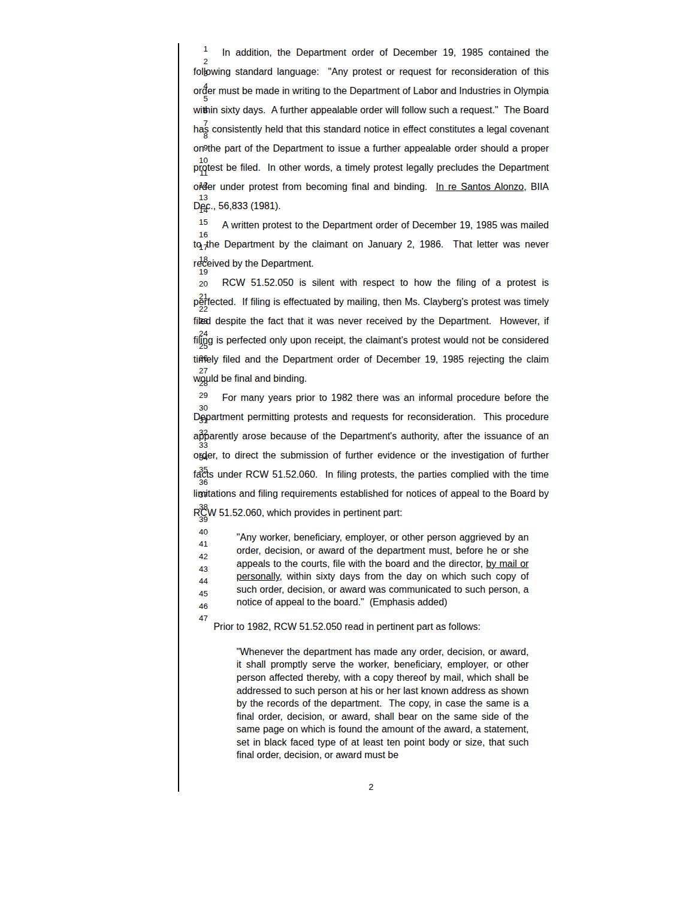1
2
3
4
5
6
7
8
9
10
11
12
13
14
15
16
17
18
19
20
21
22
23
24
25
26
27
28
29
30
31
32
33
34
35
36
37
38
39
40
41
42
43
44
45
46
47
In addition, the Department order of December 19, 1985 contained the following standard language: "Any protest or request for reconsideration of this order must be made in writing to the Department of Labor and Industries in Olympia within sixty days. A further appealable order will follow such a request." The Board has consistently held that this standard notice in effect constitutes a legal covenant on the part of the Department to issue a further appealable order should a proper protest be filed. In other words, a timely protest legally precludes the Department order under protest from becoming final and binding. In re Santos Alonzo, BIIA Dec., 56,833 (1981).
A written protest to the Department order of December 19, 1985 was mailed to the Department by the claimant on January 2, 1986. That letter was never received by the Department.
RCW 51.52.050 is silent with respect to how the filing of a protest is perfected. If filing is effectuated by mailing, then Ms. Clayberg's protest was timely filed despite the fact that it was never received by the Department. However, if filing is perfected only upon receipt, the claimant's protest would not be considered timely filed and the Department order of December 19, 1985 rejecting the claim would be final and binding.
For many years prior to 1982 there was an informal procedure before the Department permitting protests and requests for reconsideration. This procedure apparently arose because of the Department's authority, after the issuance of an order, to direct the submission of further evidence or the investigation of further facts under RCW 51.52.060. In filing protests, the parties complied with the time limitations and filing requirements established for notices of appeal to the Board by RCW 51.52.060, which provides in pertinent part:
"Any worker, beneficiary, employer, or other person aggrieved by an order, decision, or award of the department must, before he or she appeals to the courts, file with the board and the director, by mail or personally, within sixty days from the day on which such copy of such order, decision, or award was communicated to such person, a notice of appeal to the board." (Emphasis added)
Prior to 1982, RCW 51.52.050 read in pertinent part as follows:
"Whenever the department has made any order, decision, or award, it shall promptly serve the worker, beneficiary, employer, or other person affected thereby, with a copy thereof by mail, which shall be addressed to such person at his or her last known address as shown by the records of the department. The copy, in case the same is a final order, decision, or award, shall bear on the same side of the same page on which is found the amount of the award, a statement, set in black faced type of at least ten point body or size, that such final order, decision, or award must be
2